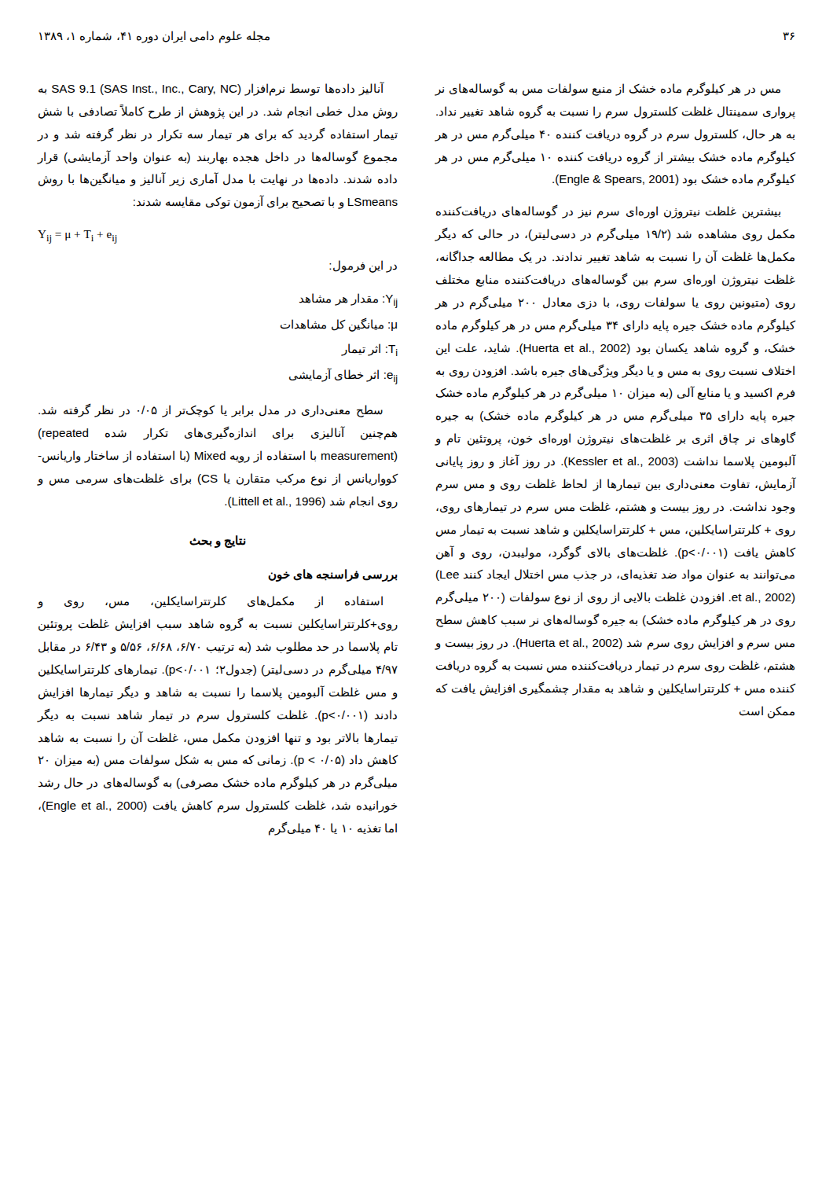۳۶
مجله علوم دامی ایران دوره ۴۱، شماره ۱، ۱۳۸۹
مس در هر کیلوگرم ماده خشک از منبع سولفات مس به گوساله‌های نر پرواری سمینتال غلظت کلسترول سرم را نسبت به گروه شاهد تغییر نداد. به هر حال، کلسترول سرم در گروه دریافت کننده ۴۰ میلی‌گرم مس در هر کیلوگرم ماده خشک بیشتر از گروه دریافت کننده ۱۰ میلی‌گرم مس در هر کیلوگرم ماده خشک بود (Engle & Spears, 2001).
بیشترین غلظت نیتروژن اوره‌ای سرم نیز در گوساله‌های دریافت‌کننده مکمل روی مشاهده شد (۱۹/۲ میلی‌گرم در دسی‌لیتر)، در حالی که دیگر مکمل‌ها غلظت آن را نسبت به شاهد تغییر ندادند. در یک مطالعه جداگانه، غلظت نیتروژن اوره‌ای سرم بین گوساله‌های دریافت‌کننده منابع مختلف روی (متیونین روی یا سولفات روی، با دزی معادل ۲۰۰ میلی‌گرم در هر کیلوگرم ماده خشک جیره پایه دارای ۳۴ میلی‌گرم مس در هر کیلوگرم ماده خشک، و گروه شاهد یکسان بود (Huerta et al., 2002). شاید، علت این اختلاف نسبت روی به مس و یا دیگر ویژگی‌های جیره باشد. افزودن روی به فرم اکسید و یا منابع آلی (به میزان ۱۰ میلی‌گرم در هر کیلوگرم ماده خشک جیره پایه دارای ۳۵ میلی‌گرم مس در هر کیلوگرم ماده خشک) به جیره گاوهای نر چاق اثری بر غلظت‌های نیتروژن اوره‌ای خون، پروتئین تام و آلبومین پلاسما نداشت (Kessler et al., 2003). در روز آغاز و روز پایانی آزمایش، تفاوت معنی‌داری بین تیمارها از لحاظ غلظت روی و مس سرم وجود نداشت. در روز بیست و هشتم، غلظت مس سرم در تیمارهای روی، روی + کلرتتراسایکلین، مس + کلرتتراسایکلین و شاهد نسبت به تیمار مس کاهش یافت (۰/۰۰۱>p). غلظت‌های بالای گوگرد، مولیبدن، روی و آهن می‌توانند به عنوان مواد ضد تغذیه‌ای، در جذب مس اختلال ایجاد کنند (Lee et al., 2002). افزودن غلظت بالایی از روی از نوع سولفات (۲۰۰ میلی‌گرم روی در هر کیلوگرم ماده خشک) به جیره گوساله‌های نر سبب کاهش سطح مس سرم و افزایش روی سرم شد (Huerta et al., 2002). در روز بیست و هشتم، غلظت روی سرم در تیمار دریافت‌کننده مس نسبت به گروه دریافت کننده مس + کلرتتراسایکلین و شاهد به مقدار چشمگیری افزایش یافت که ممکن است
آنالیز داده‌ها توسط نرم‌افزار SAS 9.1 (SAS Inst., Inc., Cary, NC) به روش مدل خطی انجام شد. در این پژوهش از طرح کاملاً تصادفی با شش تیمار استفاده گردید که برای هر تیمار سه تکرار در نظر گرفته شد و در مجموع گوساله‌ها در داخل هجده بهاربند (به عنوان واحد آزمایشی) قرار داده شدند. داده‌ها در نهایت با مدل آماری زیر آنالیز و میانگین‌ها با روش LSmeans و با تصحیح برای آزمون توکی مقایسه شدند:
Yij = μ + Ti + eij
در این فرمول:
Yij: مقدار هر مشاهد
μ: میانگین کل مشاهدات
Ti: اثر تیمار
eij: اثر خطای آزمایشی
سطح معنی‌داری در مدل برابر یا کوچک‌تر از ۰/۰۵ در نظر گرفته شد. هم‌چنین آنالیزی برای اندازه‌گیری‌های تکرار شده (repeated measurement) با استفاده از رویه Mixed (با استفاده از ساختار واریانس- کوواریانس از نوع مرکب متقارن یا CS) برای غلظت‌های سرمی مس و روی انجام شد (Littell et al., 1996).
نتایج و بحث
بررسی فراسنجه های خون
استفاده از مکمل‌های کلرتتراسایکلین، مس، روی و روی+کلرتتراسایکلین نسبت به گروه شاهد سبب افزایش غلظت پروتئین تام پلاسما در حد مطلوب شد (به ترتیب ۶/۷۰، ۶/۶۸، ۵/۵۶ و ۶/۴۳ در مقابل ۴/۹۷ میلی‌گرم در دسی‌لیتر) (جدول۲؛ ۰/۰۰۱>p). تیمارهای کلرتتراسایکلین و مس غلظت آلبومین پلاسما را نسبت به شاهد و دیگر تیمارها افزایش دادند (۰/۰۰۱>p). غلظت کلسترول سرم در تیمار شاهد نسبت به دیگر تیمارها بالاتر بود و تنها افزودن مکمل مس، غلظت آن را نسبت به شاهد کاهش داد (۰/۰۵ > p). زمانی که مس به شکل سولفات مس (به میزان ۲۰ میلی‌گرم در هر کیلوگرم ماده خشک مصرفی) به گوساله‌های در حال رشد خورانیده شد، غلظت کلسترول سرم کاهش یافت (Engle et al., 2000)، اما تغذیه ۱۰ یا ۴۰ میلی‌گرم